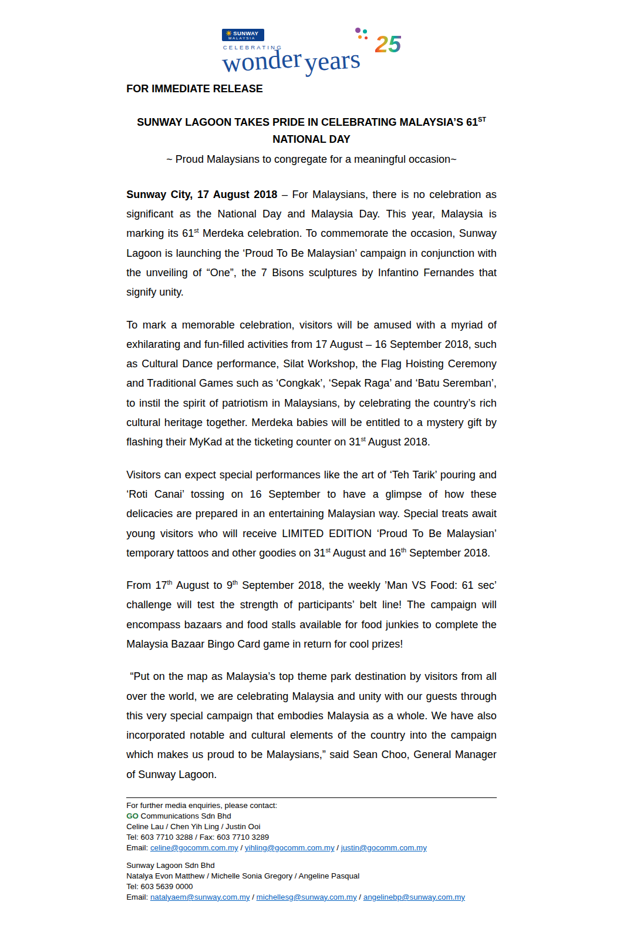☀SUNWAYMALAYSIA Celebrating wonder years 25
FOR IMMEDIATE RELEASE
SUNWAY LAGOON TAKES PRIDE IN CELEBRATING MALAYSIA’S 61ST NATIONAL DAY
~ Proud Malaysians to congregate for a meaningful occasion~
Sunway City, 17 August 2018 – For Malaysians, there is no celebration as significant as the National Day and Malaysia Day. This year, Malaysia is marking its 61st Merdeka celebration. To commemorate the occasion, Sunway Lagoon is launching the ‘Proud To Be Malaysian’ campaign in conjunction with the unveiling of “One”, the 7 Bisons sculptures by Infantino Fernandes that signify unity.
To mark a memorable celebration, visitors will be amused with a myriad of exhilarating and fun-filled activities from 17 August – 16 September 2018, such as Cultural Dance performance, Silat Workshop, the Flag Hoisting Ceremony and Traditional Games such as ‘Congkak’, ‘Sepak Raga’ and ‘Batu Seremban’, to instil the spirit of patriotism in Malaysians, by celebrating the country’s rich cultural heritage together. Merdeka babies will be entitled to a mystery gift by flashing their MyKad at the ticketing counter on 31st August 2018.
Visitors can expect special performances like the art of ‘Teh Tarik’ pouring and ‘Roti Canai’ tossing on 16 September to have a glimpse of how these delicacies are prepared in an entertaining Malaysian way. Special treats await young visitors who will receive LIMITED EDITION ‘Proud To Be Malaysian’ temporary tattoos and other goodies on 31st August and 16th September 2018.
From 17th August to 9th September 2018, the weekly ’Man VS Food: 61 sec’ challenge will test the strength of participants’ belt line! The campaign will encompass bazaars and food stalls available for food junkies to complete the Malaysia Bazaar Bingo Card game in return for cool prizes!
“Put on the map as Malaysia’s top theme park destination by visitors from all over the world, we are celebrating Malaysia and unity with our guests through this very special campaign that embodies Malaysia as a whole. We have also incorporated notable and cultural elements of the country into the campaign which makes us proud to be Malaysians,” said Sean Choo, General Manager of Sunway Lagoon.
For further media enquiries, please contact:
GO Communications Sdn Bhd
Celine Lau / Chen Yih Ling / Justin Ooi
Tel: 603 7710 3288 / Fax: 603 7710 3289
Email: celine@gocomm.com.my / yihling@gocomm.com.my / justin@gocomm.com.my
Sunway Lagoon Sdn Bhd
Natalya Evon Matthew / Michelle Sonia Gregory / Angeline Pasqual
Tel: 603 5639 0000
Email: natalyaem@sunway.com.my / michellesg@sunway.com.my / angelinebp@sunway.com.my